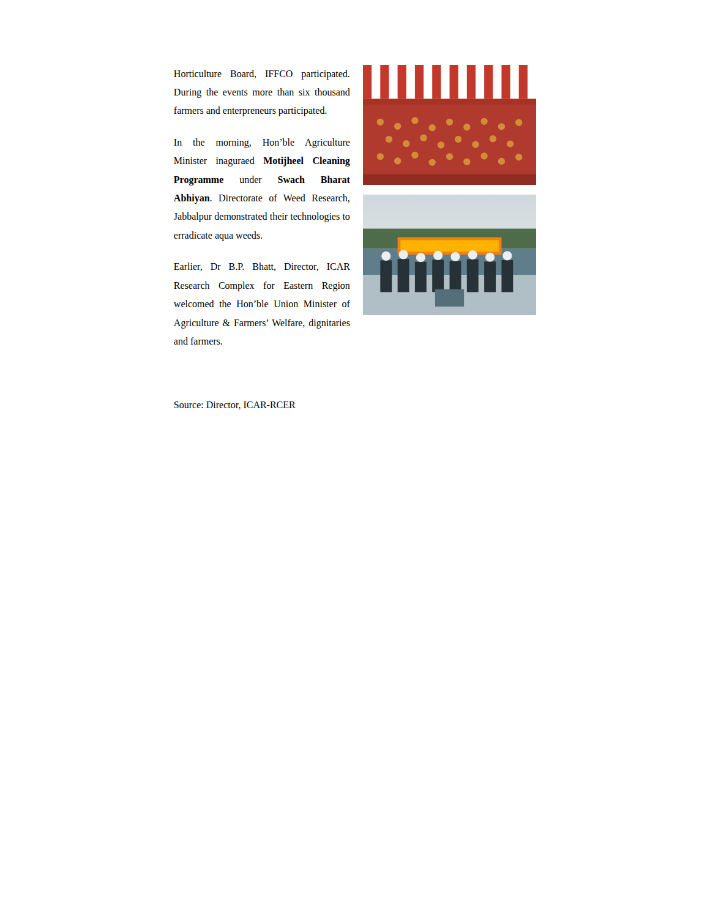Horticulture Board, IFFCO participated. During the events more than six thousand farmers and enterpreneurs participated.
In the morning, Hon’ble Agriculture Minister inaguraed Motijheel Cleaning Programme under Swach Bharat Abhiyan. Directorate of Weed Research, Jabbalpur demonstrated their technologies to erradicate aqua weeds.
Earlier, Dr B.P. Bhatt, Director, ICAR Research Complex for Eastern Region welcomed the Hon’ble Union Minister of Agriculture & Farmers’ Welfare, dignitaries and farmers.
Source: Director, ICAR-RCER